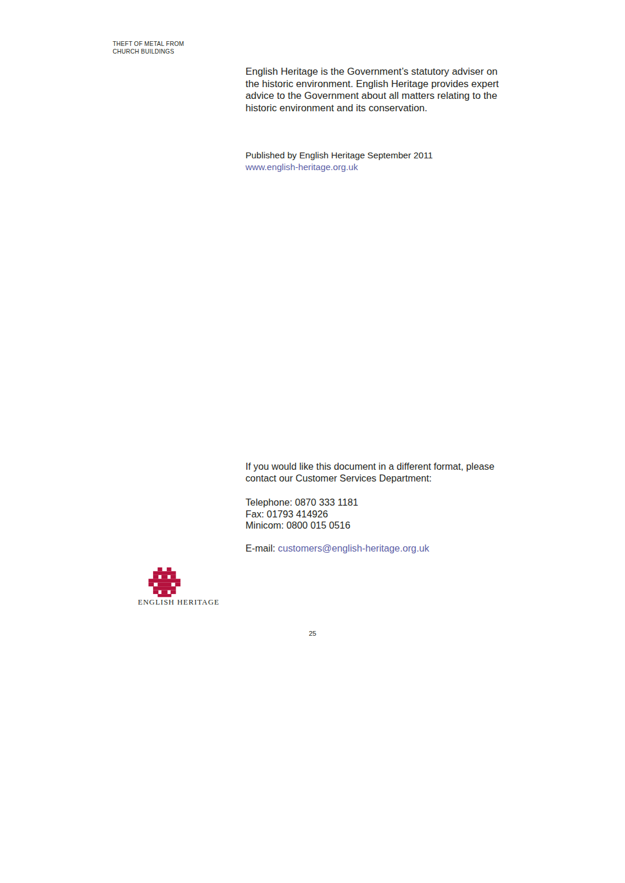Theft of metal from
church buildings
English Heritage is the Government’s statutory adviser on the historic environment. English Heritage provides expert advice to the Government about all matters relating to the historic environment and its conservation.
Published by English Heritage September 2011
www.english-heritage.org.uk
If you would like this document in a different format, please contact our Customer Services Department:
Telephone: 0870 333 1181
Fax: 01793 414926
Minicom: 0800 015 0516
E-mail: customers@english-heritage.org.uk
English Heritage ENGLISH HERITAGE
25